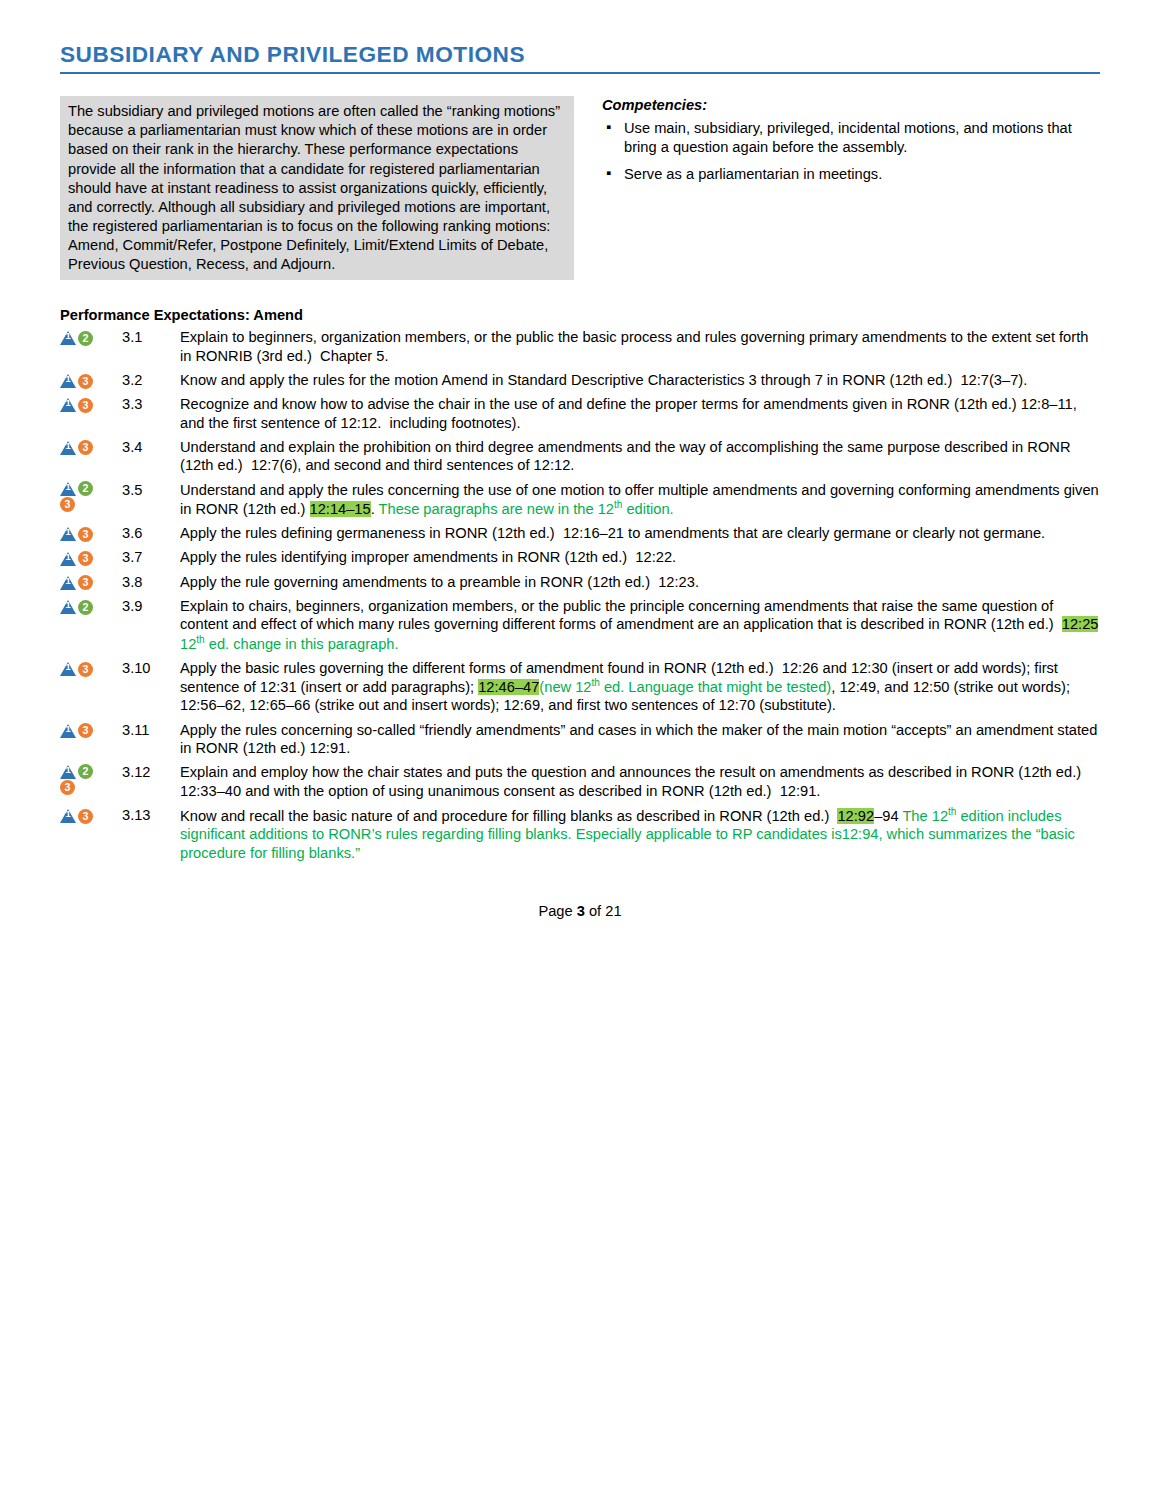SUBSIDIARY AND PRIVILEGED MOTIONS
The subsidiary and privileged motions are often called the “ranking motions” because a parliamentarian must know which of these motions are in order based on their rank in the hierarchy. These performance expectations provide all the information that a candidate for registered parliamentarian should have at instant readiness to assist organizations quickly, efficiently, and correctly. Although all subsidiary and privileged motions are important, the registered parliamentarian is to focus on the following ranking motions: Amend, Commit/Refer, Postpone Definitely, Limit/Extend Limits of Debate, Previous Question, Recess, and Adjourn.
Competencies:
Use main, subsidiary, privileged, incidental motions, and motions that bring a question again before the assembly.
Serve as a parliamentarian in meetings.
Performance Expectations: Amend
| 1 2 | 3.1 | Explain to beginners, organization members, or the public the basic process and rules governing primary amendments to the extent set forth in RONRIB (3rd ed.) Chapter 5. |
| 1 3 | 3.2 | Know and apply the rules for the motion Amend in Standard Descriptive Characteristics 3 through 7 in RONR (12th ed.) 12:7(3–7). |
| 1 3 | 3.3 | Recognize and know how to advise the chair in the use of and define the proper terms for amendments given in RONR (12th ed.) 12:8–11, and the first sentence of 12:12. including footnotes). |
| 1 3 | 3.4 | Understand and explain the prohibition on third degree amendments and the way of accomplishing the same purpose described in RONR (12th ed.) 12:7(6), and second and third sentences of 12:12. |
| 1 2 3 | 3.5 | Understand and apply the rules concerning the use of one motion to offer multiple amendments and governing conforming amendments given in RONR (12th ed.) 12:14–15 . These paragraphs are new in the 12 th edition. |
| 1 3 | 3.6 | Apply the rules defining germaneness in RONR (12th ed.) 12:16–21 to amendments that are clearly germane or clearly not germane. |
| 1 3 | 3.7 | Apply the rules identifying improper amendments in RONR (12th ed.) 12:22. |
| 1 3 | 3.8 | Apply the rule governing amendments to a preamble in RONR (12th ed.) 12:23. |
| 1 2 | 3.9 | Explain to chairs, beginners, organization members, or the public the principle concerning amendments that raise the same question of content and effect of which many rules governing different forms of amendment are an application that is described in RONR (12th ed.) 12:25 12 th ed. change in this paragraph. |
| 1 3 | 3.10 | Apply the basic rules governing the different forms of amendment found in RONR (12th ed.) 12:26 and 12:30 (insert or add words); first sentence of 12:31 (insert or add paragraphs); 12:46–47 (new 12 th ed. Language that might be tested) , 12:49, and 12:50 (strike out words); 12:56–62, 12:65–66 (strike out and insert words); 12:69, and first two sentences of 12:70 (substitute). |
| 1 3 | 3.11 | Apply the rules concerning so-called “friendly amendments” and cases in which the maker of the main motion “accepts” an amendment stated in RONR (12th ed.) 12:91. |
| 1 2 3 | 3.12 | Explain and employ how the chair states and puts the question and announces the result on amendments as described in RONR (12th ed.) 12:33–40 and with the option of using unanimous consent as described in RONR (12th ed.) 12:91. |
| 1 3 | 3.13 | Know and recall the basic nature of and procedure for filling blanks as described in RONR (12th ed.) 12:92 –94 The 12 th edition includes significant additions to RONR’s rules regarding filling blanks. Especially applicable to RP candidates is12:94, which summarizes the “basic procedure for filling blanks.” |
Page 3 of 21